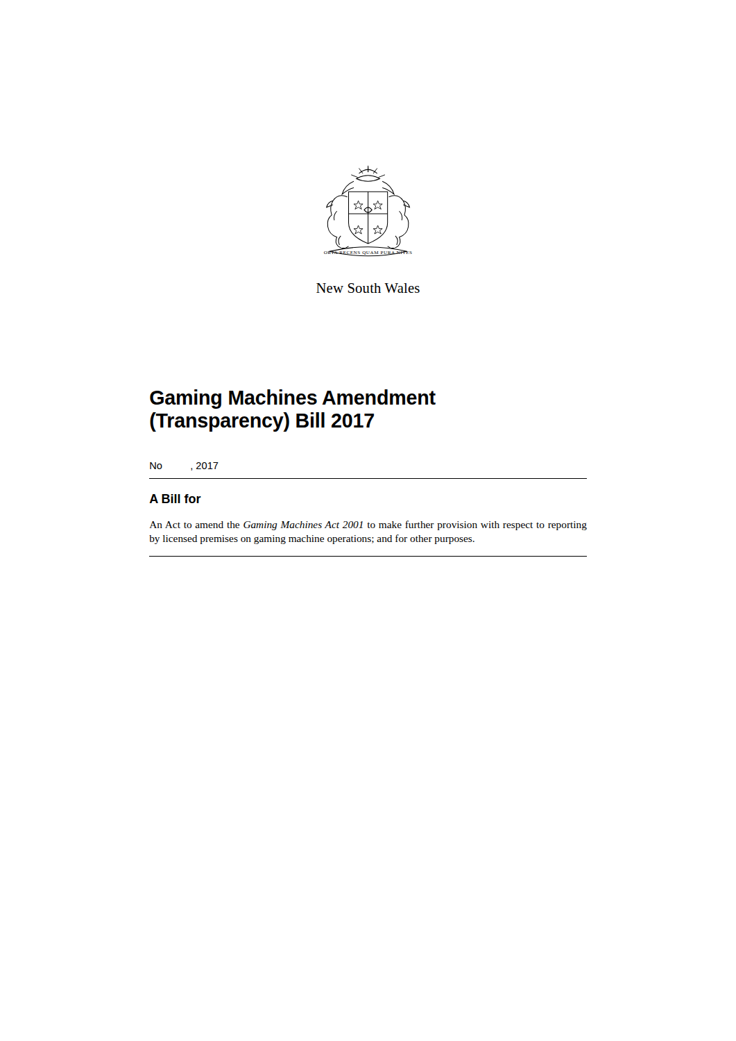ORTA RECENS QUAM PURA NITES
New South Wales
Gaming Machines Amendment
(Transparency) Bill 2017
No, 2017
A Bill for
An Act to amend the Gaming Machines Act 2001 to make further provision with respect to reporting by licensed premises on gaming machine operations; and for other purposes.